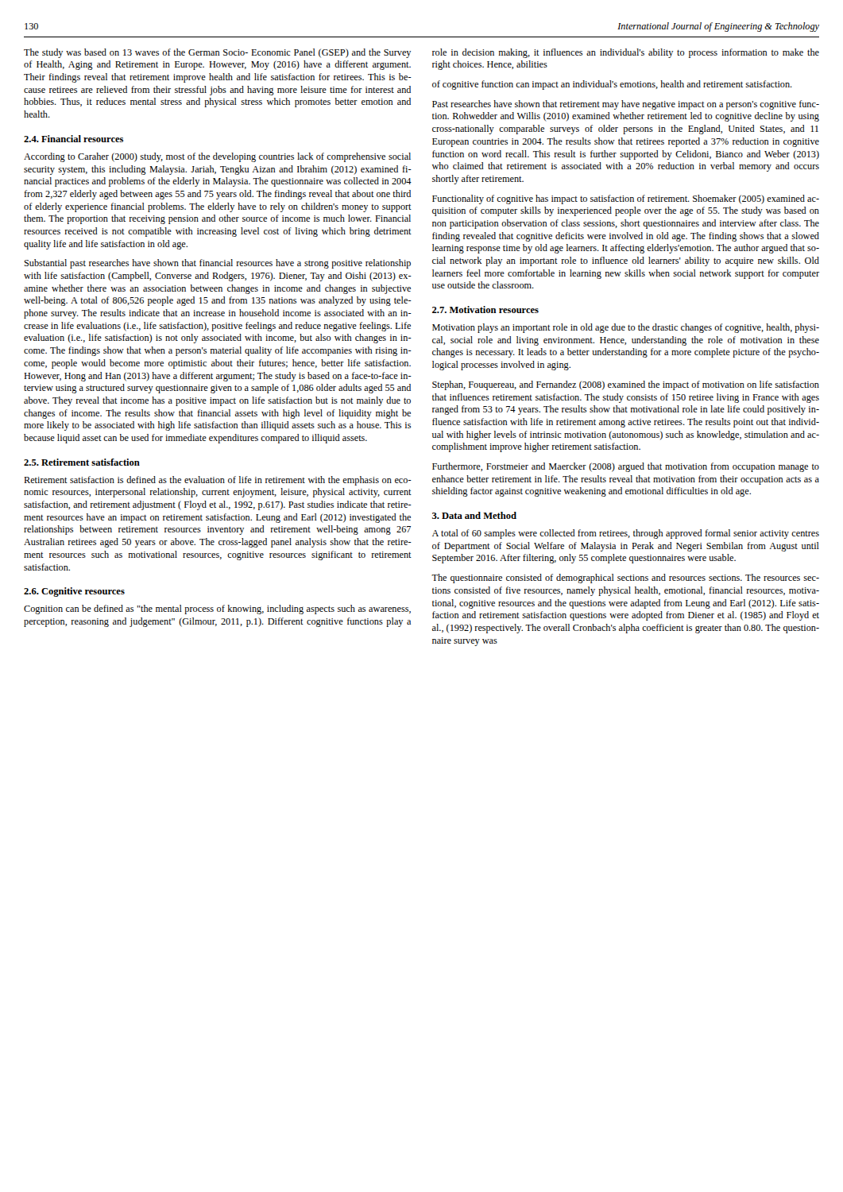130 International Journal of Engineering & Technology
The study was based on 13 waves of the German Socio- Economic Panel (GSEP) and the Survey of Health, Aging and Retirement in Europe. However, Moy (2016) have a different argument. Their findings reveal that retirement improve health and life satisfaction for retirees. This is because retirees are relieved from their stressful jobs and having more leisure time for interest and hobbies. Thus, it reduces mental stress and physical stress which promotes better emotion and health.
2.4. Financial resources
According to Caraher (2000) study, most of the developing countries lack of comprehensive social security system, this including Malaysia. Jariah, Tengku Aizan and Ibrahim (2012) examined financial practices and problems of the elderly in Malaysia. The questionnaire was collected in 2004 from 2,327 elderly aged between ages 55 and 75 years old. The findings reveal that about one third of elderly experience financial problems. The elderly have to rely on children's money to support them. The proportion that receiving pension and other source of income is much lower. Financial resources received is not compatible with increasing level cost of living which bring detriment quality life and life satisfaction in old age.
Substantial past researches have shown that financial resources have a strong positive relationship with life satisfaction (Campbell, Converse and Rodgers, 1976). Diener, Tay and Oishi (2013) examine whether there was an association between changes in income and changes in subjective well-being. A total of 806,526 people aged 15 and from 135 nations was analyzed by using telephone survey. The results indicate that an increase in household income is associated with an increase in life evaluations (i.e., life satisfaction), positive feelings and reduce negative feelings. Life evaluation (i.e., life satisfaction) is not only associated with income, but also with changes in income. The findings show that when a person's material quality of life accompanies with rising income, people would become more optimistic about their futures; hence, better life satisfaction. However, Hong and Han (2013) have a different argument; The study is based on a face-to-face interview using a structured survey questionnaire given to a sample of 1,086 older adults aged 55 and above. They reveal that income has a positive impact on life satisfaction but is not mainly due to changes of income. The results show that financial assets with high level of liquidity might be more likely to be associated with high life satisfaction than illiquid assets such as a house. This is because liquid asset can be used for immediate expenditures compared to illiquid assets.
2.5. Retirement satisfaction
Retirement satisfaction is defined as the evaluation of life in retirement with the emphasis on economic resources, interpersonal relationship, current enjoyment, leisure, physical activity, current satisfaction, and retirement adjustment ( Floyd et al., 1992, p.617). Past studies indicate that retirement resources have an impact on retirement satisfaction. Leung and Earl (2012) investigated the relationships between retirement resources inventory and retirement well-being among 267 Australian retirees aged 50 years or above. The cross-lagged panel analysis show that the retirement resources such as motivational resources, cognitive resources significant to retirement satisfaction.
2.6. Cognitive resources
Cognition can be defined as "the mental process of knowing, including aspects such as awareness, perception, reasoning and judgement" (Gilmour, 2011, p.1). Different cognitive functions play a role in decision making, it influences an individual's ability to process information to make the right choices. Hence, abilities
of cognitive function can impact an individual's emotions, health and retirement satisfaction.
Past researches have shown that retirement may have negative impact on a person's cognitive function. Rohwedder and Willis (2010) examined whether retirement led to cognitive decline by using cross-nationally comparable surveys of older persons in the England, United States, and 11 European countries in 2004. The results show that retirees reported a 37% reduction in cognitive function on word recall. This result is further supported by Celidoni, Bianco and Weber (2013) who claimed that retirement is associated with a 20% reduction in verbal memory and occurs shortly after retirement.
Functionality of cognitive has impact to satisfaction of retirement. Shoemaker (2005) examined acquisition of computer skills by inexperienced people over the age of 55. The study was based on non participation observation of class sessions, short questionnaires and interview after class. The finding revealed that cognitive deficits were involved in old age. The finding shows that a slowed learning response time by old age learners. It affecting elderlys'emotion. The author argued that social network play an important role to influence old learners' ability to acquire new skills. Old learners feel more comfortable in learning new skills when social network support for computer use outside the classroom.
2.7. Motivation resources
Motivation plays an important role in old age due to the drastic changes of cognitive, health, physical, social role and living environment. Hence, understanding the role of motivation in these changes is necessary. It leads to a better understanding for a more complete picture of the psychological processes involved in aging.
Stephan, Fouquereau, and Fernandez (2008) examined the impact of motivation on life satisfaction that influences retirement satisfaction. The study consists of 150 retiree living in France with ages ranged from 53 to 74 years. The results show that motivational role in late life could positively influence satisfaction with life in retirement among active retirees. The results point out that individual with higher levels of intrinsic motivation (autonomous) such as knowledge, stimulation and accomplishment improve higher retirement satisfaction.
Furthermore, Forstmeier and Maercker (2008) argued that motivation from occupation manage to enhance better retirement in life. The results reveal that motivation from their occupation acts as a shielding factor against cognitive weakening and emotional difficulties in old age.
3. Data and Method
A total of 60 samples were collected from retirees, through approved formal senior activity centres of Department of Social Welfare of Malaysia in Perak and Negeri Sembilan from August until September 2016. After filtering, only 55 complete questionnaires were usable.
The questionnaire consisted of demographical sections and resources sections. The resources sections consisted of five resources, namely physical health, emotional, financial resources, motivational, cognitive resources and the questions were adapted from Leung and Earl (2012). Life satisfaction and retirement satisfaction questions were adopted from Diener et al. (1985) and Floyd et al., (1992) respectively. The overall Cronbach's alpha coefficient is greater than 0.80. The questionnaire survey was